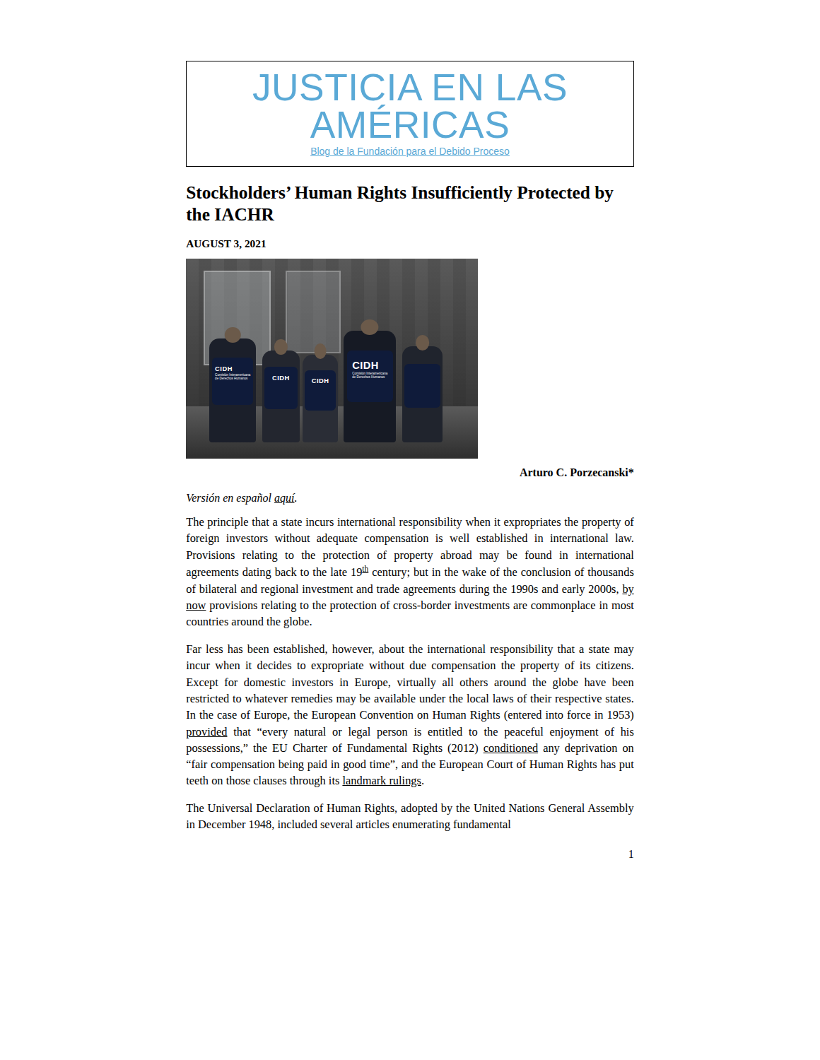JUSTICIA EN LAS AMÉRICAS
Blog de la Fundación para el Debido Proceso
Stockholders’ Human Rights Insufficiently Protected by the IACHR
AUGUST 3, 2021
CIDHComisión Interamericana
de Derechos Humanos
CIDH
CIDH
CIDHComisión Interamericana
de Derechos Humanos
Arturo C. Porzecanski*
Versión en español aquí.
The principle that a state incurs international responsibility when it expropriates the property of foreign investors without adequate compensation is well established in international law. Provisions relating to the protection of property abroad may be found in international agreements dating back to the late 19th century; but in the wake of the conclusion of thousands of bilateral and regional investment and trade agreements during the 1990s and early 2000s, by now provisions relating to the protection of cross-border investments are commonplace in most countries around the globe.
Far less has been established, however, about the international responsibility that a state may incur when it decides to expropriate without due compensation the property of its citizens. Except for domestic investors in Europe, virtually all others around the globe have been restricted to whatever remedies may be available under the local laws of their respective states. In the case of Europe, the European Convention on Human Rights (entered into force in 1953) provided that “every natural or legal person is entitled to the peaceful enjoyment of his possessions,” the EU Charter of Fundamental Rights (2012) conditioned any deprivation on “fair compensation being paid in good time”, and the European Court of Human Rights has put teeth on those clauses through its landmark rulings.
The Universal Declaration of Human Rights, adopted by the United Nations General Assembly in December 1948, included several articles enumerating fundamental
1